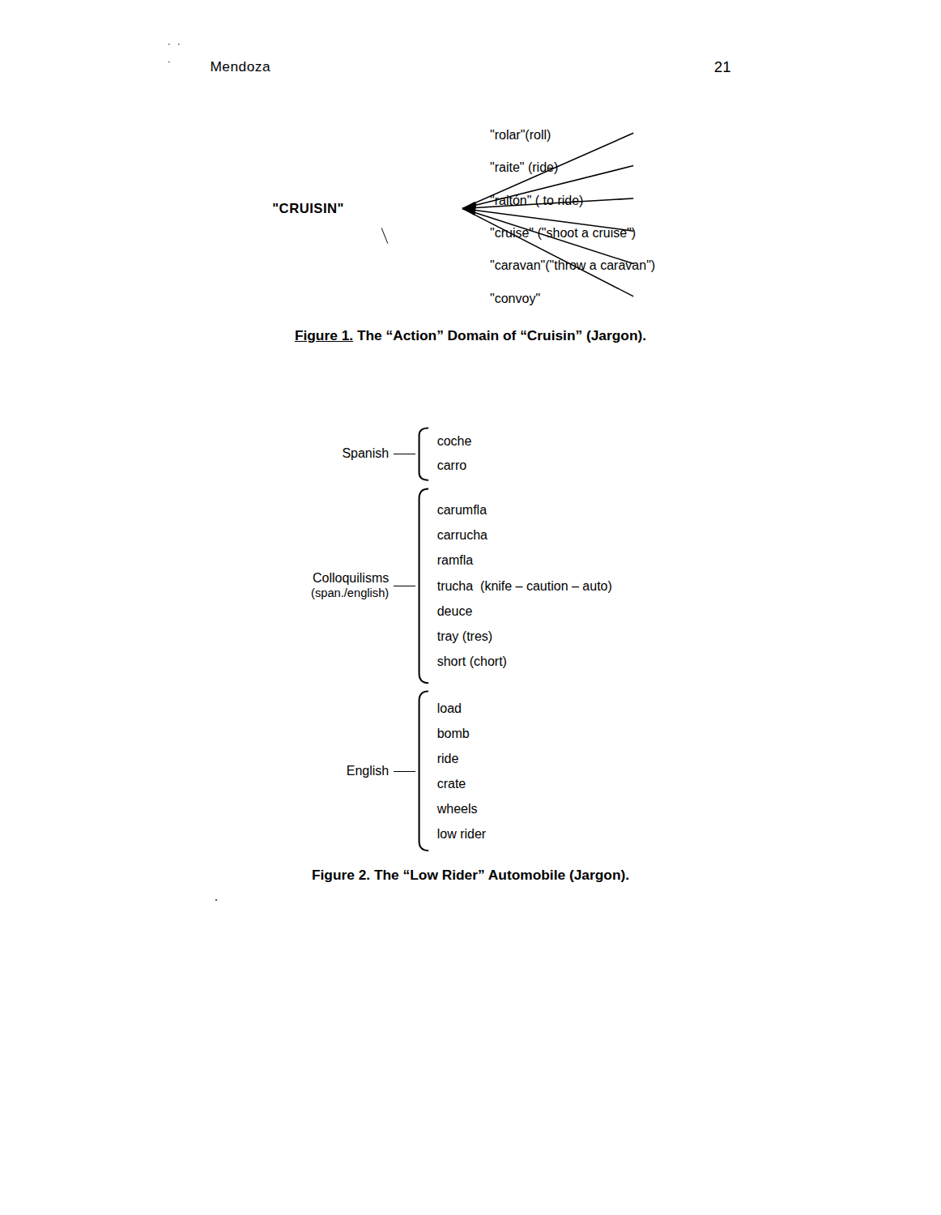· ·
·
Mendoza
21
"CRUISIN"
"rolar"(roll)
"raite" (ride)
"raitón" ( to ride)
"cruise" ("shoot a cruise")
"caravan"("throw a caravan")
"convoy"
Figure 1. The “Action” Domain of “Cruisin” (Jargon).
Spanish
coche
carro
Colloquilisms(span./english)
carumfla
carrucha
ramfla
trucha (knife – caution – auto)
deuce
tray (tres)
short (chort)
English
load
bomb
ride
crate
wheels
low rider
Figure 2. The “Low Rider” Automobile (Jargon).
·